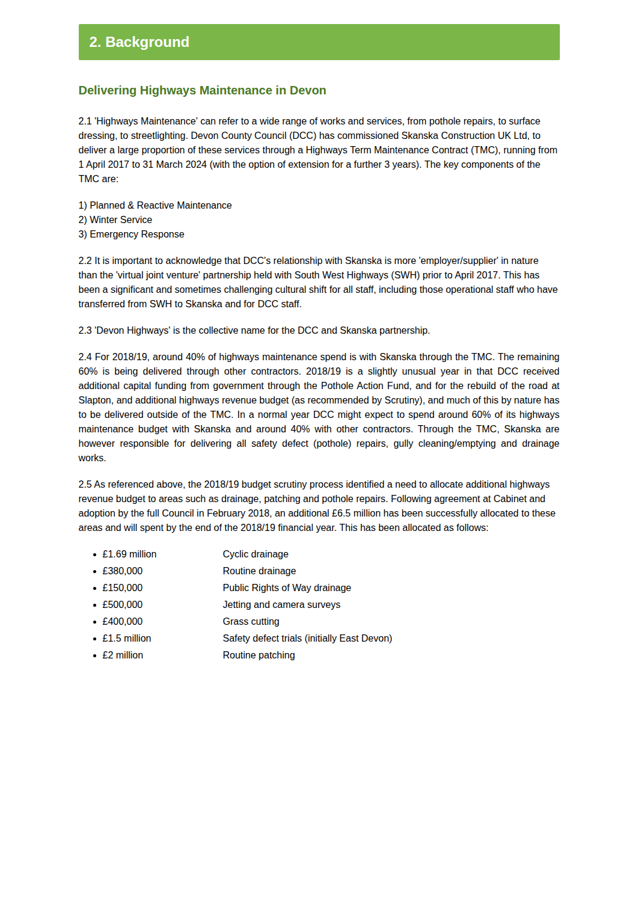2. Background
Delivering Highways Maintenance in Devon
2.1 'Highways Maintenance' can refer to a wide range of works and services, from pothole repairs, to surface dressing, to streetlighting. Devon County Council (DCC) has commissioned Skanska Construction UK Ltd, to deliver a large proportion of these services through a Highways Term Maintenance Contract (TMC), running from 1 April 2017 to 31 March 2024 (with the option of extension for a further 3 years). The key components of the TMC are:
1) Planned & Reactive Maintenance
2) Winter Service
3) Emergency Response
2.2 It is important to acknowledge that DCC's relationship with Skanska is more 'employer/supplier' in nature than the 'virtual joint venture' partnership held with South West Highways (SWH) prior to April 2017. This has been a significant and sometimes challenging cultural shift for all staff, including those operational staff who have transferred from SWH to Skanska and for DCC staff.
2.3 'Devon Highways' is the collective name for the DCC and Skanska partnership.
2.4 For 2018/19, around 40% of highways maintenance spend is with Skanska through the TMC. The remaining 60% is being delivered through other contractors. 2018/19 is a slightly unusual year in that DCC received additional capital funding from government through the Pothole Action Fund, and for the rebuild of the road at Slapton, and additional highways revenue budget (as recommended by Scrutiny), and much of this by nature has to be delivered outside of the TMC. In a normal year DCC might expect to spend around 60% of its highways maintenance budget with Skanska and around 40% with other contractors. Through the TMC, Skanska are however responsible for delivering all safety defect (pothole) repairs, gully cleaning/emptying and drainage works.
2.5 As referenced above, the 2018/19 budget scrutiny process identified a need to allocate additional highways revenue budget to areas such as drainage, patching and pothole repairs. Following agreement at Cabinet and adoption by the full Council in February 2018, an additional £6.5 million has been successfully allocated to these areas and will spent by the end of the 2018/19 financial year. This has been allocated as follows:
£1.69 million Cyclic drainage
£380,000 Routine drainage
£150,000 Public Rights of Way drainage
£500,000 Jetting and camera surveys
£400,000 Grass cutting
£1.5 million Safety defect trials (initially East Devon)
£2 million Routine patching